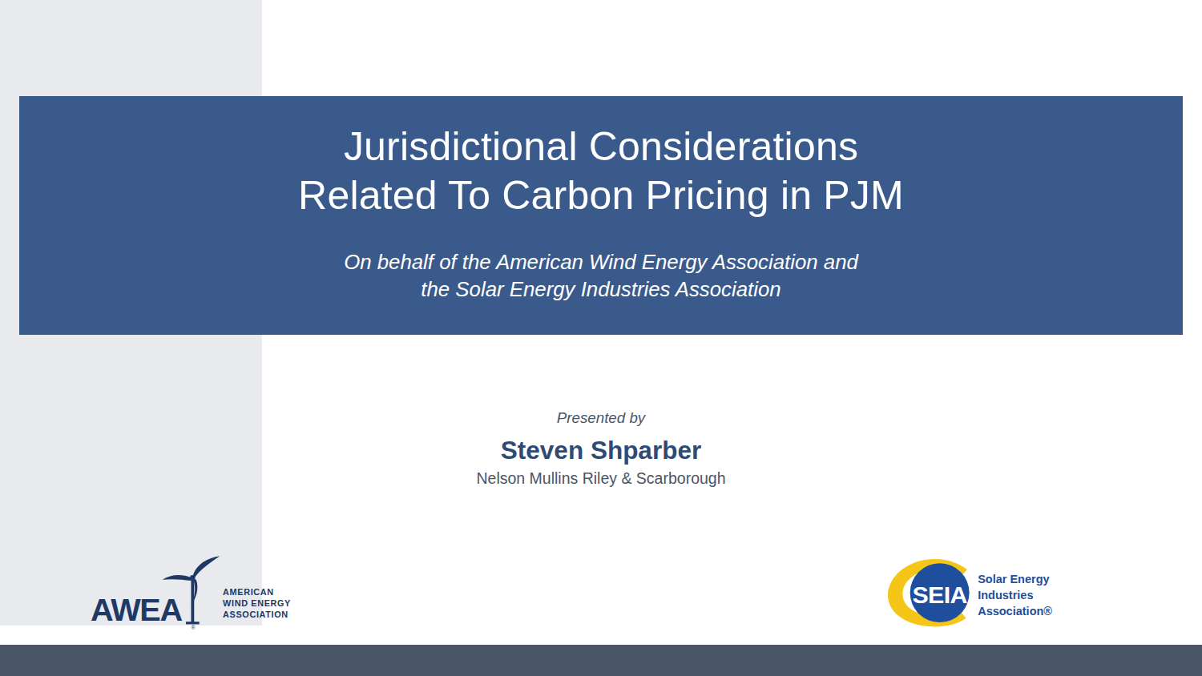Jurisdictional Considerations
Related To Carbon Pricing in PJM
On behalf of the American Wind Energy Association and
the Solar Energy Industries Association
Presented by
Steven Shparber
Nelson Mullins Riley & Scarborough
AWEA ® AMERICAN WIND ENERGY ASSOCIATION
SEIA Solar Energy Industries Association®